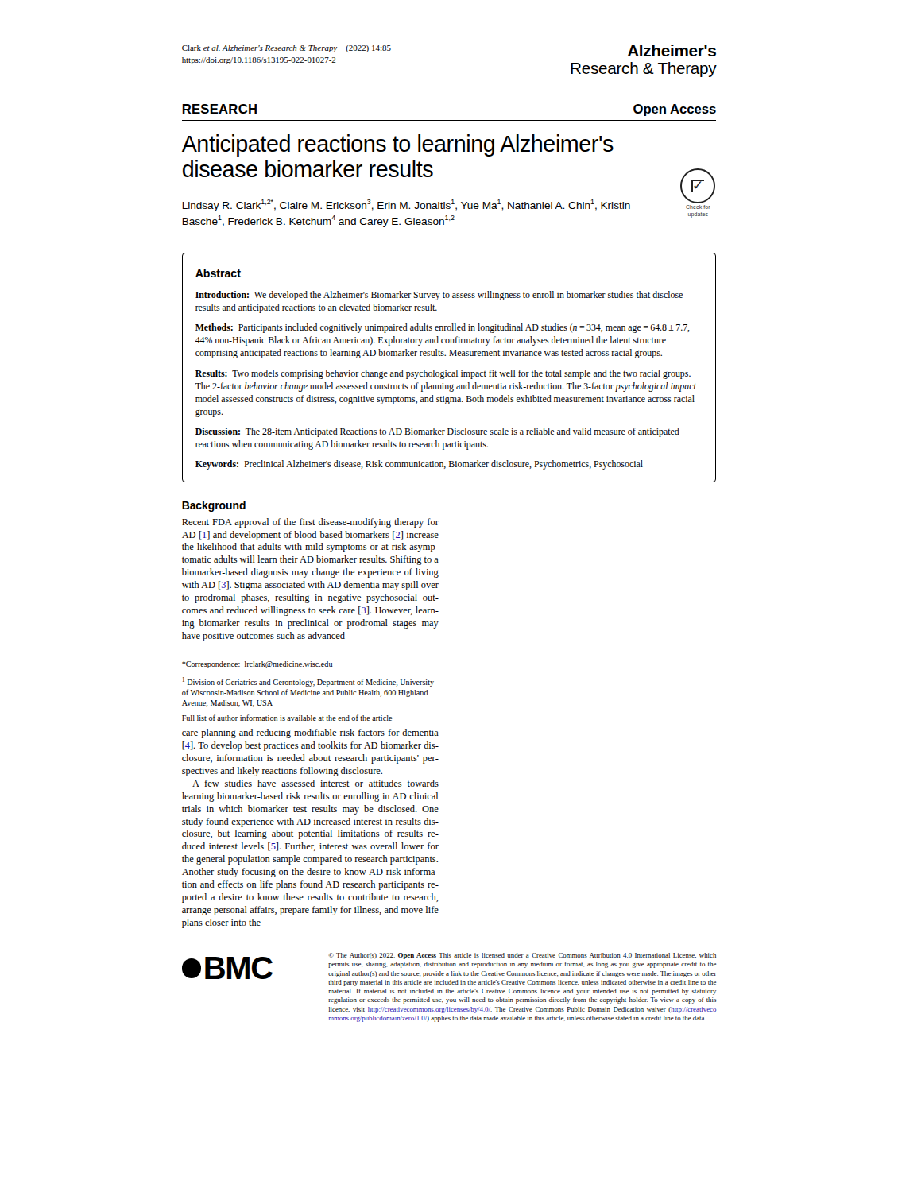Clark et al. Alzheimer's Research & Therapy (2022) 14:85
https://doi.org/10.1186/s13195-022-01027-2
Alzheimer's
Research & Therapy
RESEARCH
Open Access
Anticipated reactions to learning Alzheimer's disease biomarker results
✓
Check for
updates
Lindsay R. Clark1,2*, Claire M. Erickson3, Erin M. Jonaitis1, Yue Ma1, Nathaniel A. Chin1, Kristin Basche1, Frederick B. Ketchum4 and Carey E. Gleason1,2
Abstract
Introduction: We developed the Alzheimer's Biomarker Survey to assess willingness to enroll in biomarker studies that disclose results and anticipated reactions to an elevated biomarker result.
Methods: Participants included cognitively unimpaired adults enrolled in longitudinal AD studies (n = 334, mean age = 64.8 ± 7.7, 44% non-Hispanic Black or African American). Exploratory and confirmatory factor analyses determined the latent structure comprising anticipated reactions to learning AD biomarker results. Measurement invariance was tested across racial groups.
Results: Two models comprising behavior change and psychological impact fit well for the total sample and the two racial groups. The 2-factor behavior change model assessed constructs of planning and dementia risk-reduction. The 3-factor psychological impact model assessed constructs of distress, cognitive symptoms, and stigma. Both models exhibited measurement invariance across racial groups.
Discussion: The 28-item Anticipated Reactions to AD Biomarker Disclosure scale is a reliable and valid measure of anticipated reactions when communicating AD biomarker results to research participants.
Keywords: Preclinical Alzheimer's disease, Risk communication, Biomarker disclosure, Psychometrics, Psychosocial
Background
Recent FDA approval of the first disease-modifying therapy for AD [1] and development of blood-based biomarkers [2] increase the likelihood that adults with mild symptoms or at-risk asymptomatic adults will learn their AD biomarker results. Shifting to a biomarker-based diagnosis may change the experience of living with AD [3]. Stigma associated with AD dementia may spill over to prodromal phases, resulting in negative psychosocial outcomes and reduced willingness to seek care [3]. However, learning biomarker results in preclinical or prodromal stages may have positive outcomes such as advanced
*Correspondence: lrclark@medicine.wisc.edu
1 Division of Geriatrics and Gerontology, Department of Medicine, University of Wisconsin-Madison School of Medicine and Public Health, 600 Highland Avenue, Madison, WI, USA
Full list of author information is available at the end of the article
care planning and reducing modifiable risk factors for dementia [4]. To develop best practices and toolkits for AD biomarker disclosure, information is needed about research participants' perspectives and likely reactions following disclosure.
A few studies have assessed interest or attitudes towards learning biomarker-based risk results or enrolling in AD clinical trials in which biomarker test results may be disclosed. One study found experience with AD increased interest in results disclosure, but learning about potential limitations of results reduced interest levels [5]. Further, interest was overall lower for the general population sample compared to research participants. Another study focusing on the desire to know AD risk information and effects on life plans found AD research participants reported a desire to know these results to contribute to research, arrange personal affairs, prepare family for illness, and move life plans closer into the
BMC
© The Author(s) 2022. Open Access This article is licensed under a Creative Commons Attribution 4.0 International License, which permits use, sharing, adaptation, distribution and reproduction in any medium or format, as long as you give appropriate credit to the original author(s) and the source, provide a link to the Creative Commons licence, and indicate if changes were made. The images or other third party material in this article are included in the article's Creative Commons licence, unless indicated otherwise in a credit line to the material. If material is not included in the article's Creative Commons licence and your intended use is not permitted by statutory regulation or exceeds the permitted use, you will need to obtain permission directly from the copyright holder. To view a copy of this licence, visit http://creativecommons.org/licenses/by/4.0/. The Creative Commons Public Domain Dedication waiver (http://creativeco mmons.org/publicdomain/zero/1.0/) applies to the data made available in this article, unless otherwise stated in a credit line to the data.